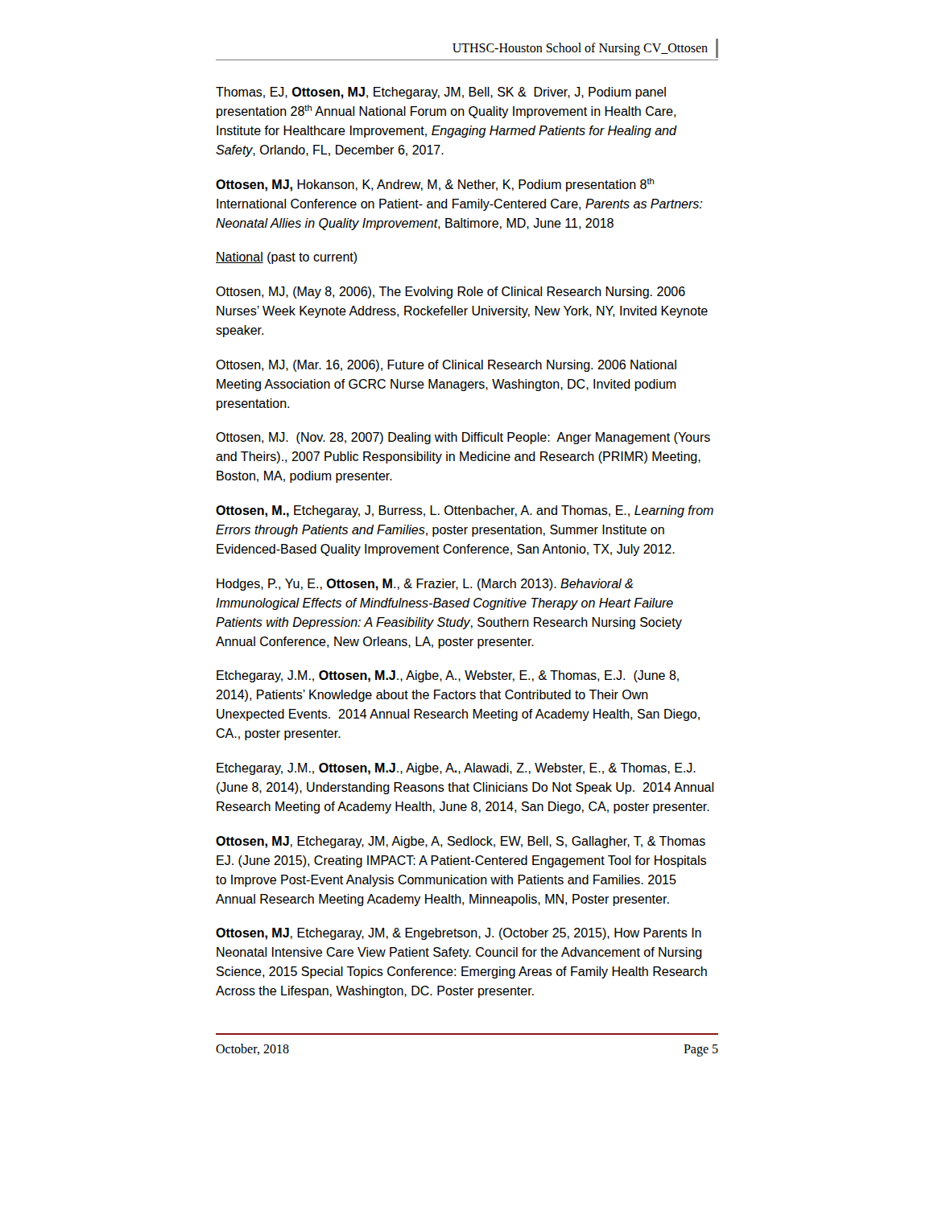UTHSC-Houston School of Nursing CV_Ottosen
Thomas, EJ, Ottosen, MJ, Etchegaray, JM, Bell, SK & Driver, J, Podium panel presentation 28th Annual National Forum on Quality Improvement in Health Care, Institute for Healthcare Improvement, Engaging Harmed Patients for Healing and Safety, Orlando, FL, December 6, 2017.
Ottosen, MJ, Hokanson, K, Andrew, M, & Nether, K, Podium presentation 8th International Conference on Patient- and Family-Centered Care, Parents as Partners: Neonatal Allies in Quality Improvement, Baltimore, MD, June 11, 2018
National (past to current)
Ottosen, MJ, (May 8, 2006), The Evolving Role of Clinical Research Nursing. 2006 Nurses’ Week Keynote Address, Rockefeller University, New York, NY, Invited Keynote speaker.
Ottosen, MJ, (Mar. 16, 2006), Future of Clinical Research Nursing. 2006 National Meeting Association of GCRC Nurse Managers, Washington, DC, Invited podium presentation.
Ottosen, MJ. (Nov. 28, 2007) Dealing with Difficult People: Anger Management (Yours and Theirs)., 2007 Public Responsibility in Medicine and Research (PRIMR) Meeting, Boston, MA, podium presenter.
Ottosen, M., Etchegaray, J, Burress, L. Ottenbacher, A. and Thomas, E., Learning from Errors through Patients and Families, poster presentation, Summer Institute on Evidenced-Based Quality Improvement Conference, San Antonio, TX, July 2012.
Hodges, P., Yu, E., Ottosen, M., & Frazier, L. (March 2013). Behavioral & Immunological Effects of Mindfulness-Based Cognitive Therapy on Heart Failure Patients with Depression: A Feasibility Study, Southern Research Nursing Society Annual Conference, New Orleans, LA, poster presenter.
Etchegaray, J.M., Ottosen, M.J., Aigbe, A., Webster, E., & Thomas, E.J. (June 8, 2014), Patients’ Knowledge about the Factors that Contributed to Their Own Unexpected Events. 2014 Annual Research Meeting of Academy Health, San Diego, CA., poster presenter.
Etchegaray, J.M., Ottosen, M.J., Aigbe, A., Alawadi, Z., Webster, E., & Thomas, E.J. (June 8, 2014), Understanding Reasons that Clinicians Do Not Speak Up. 2014 Annual Research Meeting of Academy Health, June 8, 2014, San Diego, CA, poster presenter.
Ottosen, MJ, Etchegaray, JM, Aigbe, A, Sedlock, EW, Bell, S, Gallagher, T, & Thomas EJ. (June 2015), Creating IMPACT: A Patient-Centered Engagement Tool for Hospitals to Improve Post-Event Analysis Communication with Patients and Families. 2015 Annual Research Meeting Academy Health, Minneapolis, MN, Poster presenter.
Ottosen, MJ, Etchegaray, JM, & Engebretson, J. (October 25, 2015), How Parents In Neonatal Intensive Care View Patient Safety. Council for the Advancement of Nursing Science, 2015 Special Topics Conference: Emerging Areas of Family Health Research Across the Lifespan, Washington, DC. Poster presenter.
October, 2018 Page 5